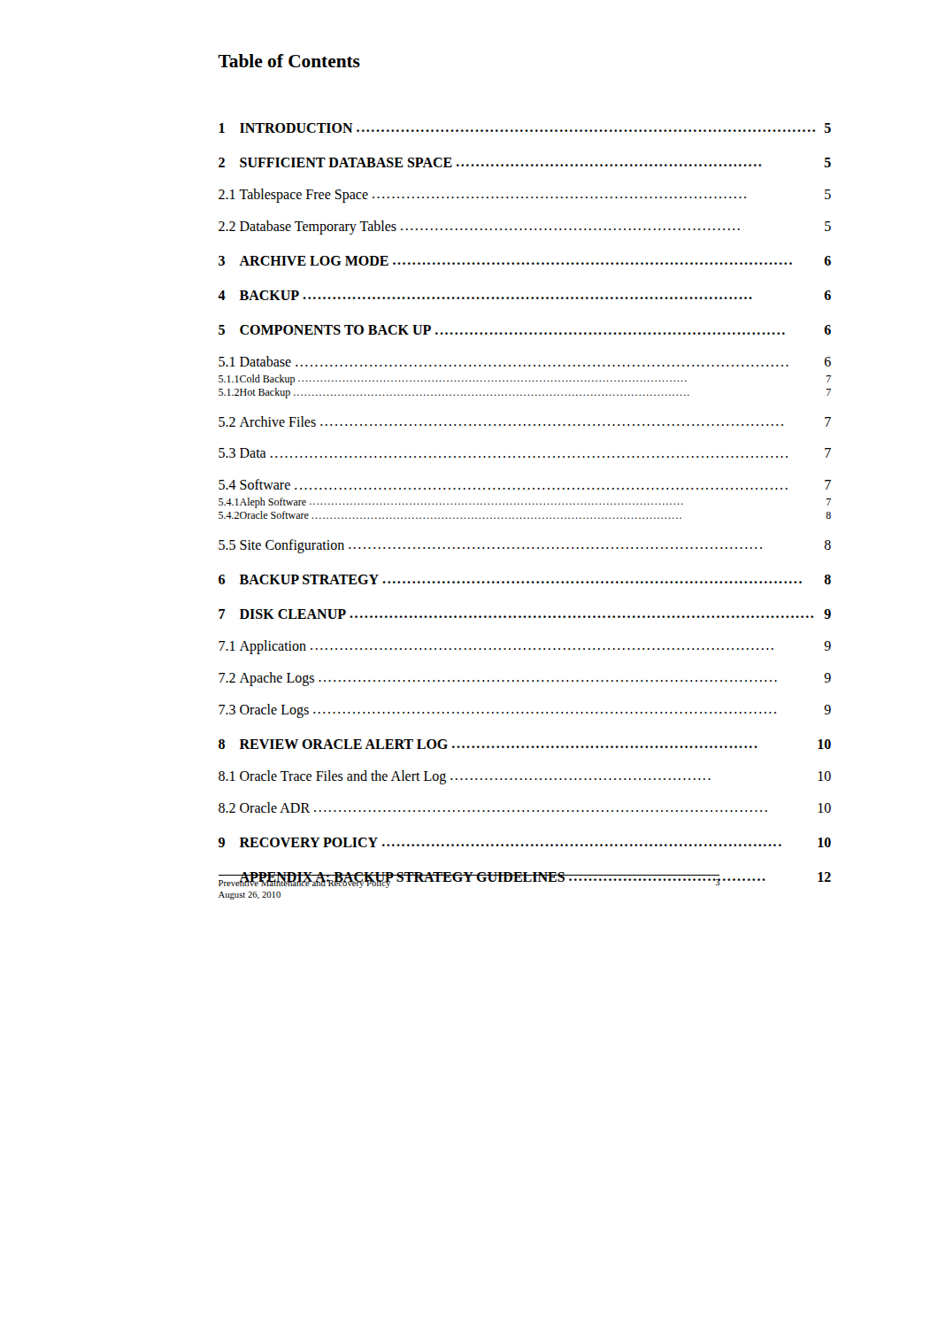Table of Contents
| 1 | INTRODUCTION ............................................................................................. | 5 |
| 2 | SUFFICIENT DATABASE SPACE .............................................................. | 5 |
| 2.1 | Tablespace Free Space ............................................................................ | 5 |
| 2.2 | Database Temporary Tables ..................................................................... | 5 |
| 3 | ARCHIVE LOG MODE ................................................................................. | 6 |
| 4 | BACKUP ........................................................................................... | 6 |
| 5 | COMPONENTS TO BACK UP ....................................................................... | 6 |
| 5.1 | Database .................................................................................................... | 6 |
| 5.1.1 | Cold Backup ......................................................................................................... | 7 |
| 5.1.2 | Hot Backup ........................................................................................................... | 7 |
| 5.2 | Archive Files .............................................................................................. | 7 |
| 5.3 | Data ......................................................................................................... | 7 |
| 5.4 | Software .................................................................................................... | 7 |
| 5.4.1 | Aleph Software ..................................................................................................... | 7 |
| 5.4.2 | Oracle Software .................................................................................................... | 8 |
| 5.5 | Site Configuration .................................................................................... | 8 |
| 6 | BACKUP STRATEGY ..................................................................................... | 8 |
| 7 | DISK CLEANUP .............................................................................................. | 9 |
| 7.1 | Application .............................................................................................. | 9 |
| 7.2 | Apache Logs ............................................................................................. | 9 |
| 7.3 | Oracle Logs .............................................................................................. | 9 |
| 8 | REVIEW ORACLE ALERT LOG .............................................................. | 10 |
| 8.1 | Oracle Trace Files and the Alert Log ..................................................... | 10 |
| 8.2 | Oracle ADR ............................................................................................ | 10 |
| 9 | RECOVERY POLICY ................................................................................. | 10 |
| | APPENDIX A: BACKUP STRATEGY GUIDELINES ........................................ | 12 |
Preventive Maintenance and Recovery Policy
August 26, 2010
3